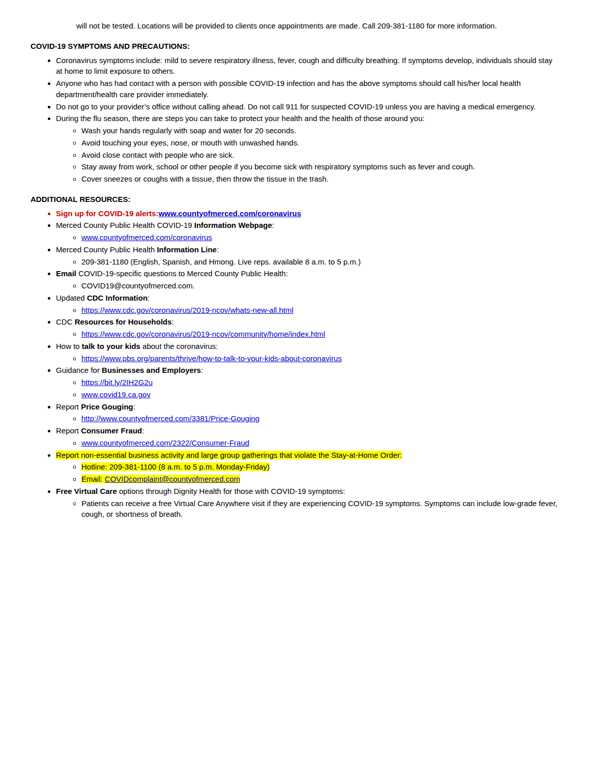will not be tested. Locations will be provided to clients once appointments are made. Call 209-381-1180 for more information.
COVID-19 Symptoms and Precautions:
Coronavirus symptoms include: mild to severe respiratory illness, fever, cough and difficulty breathing. If symptoms develop, individuals should stay at home to limit exposure to others.
Anyone who has had contact with a person with possible COVID-19 infection and has the above symptoms should call his/her local health department/health care provider immediately.
Do not go to your provider’s office without calling ahead. Do not call 911 for suspected COVID-19 unless you are having a medical emergency.
During the flu season, there are steps you can take to protect your health and the health of those around you:
Wash your hands regularly with soap and water for 20 seconds.
Avoid touching your eyes, nose, or mouth with unwashed hands.
Avoid close contact with people who are sick.
Stay away from work, school or other people if you become sick with respiratory symptoms such as fever and cough.
Cover sneezes or coughs with a tissue, then throw the tissue in the trash.
Additional Resources:
Sign up for COVID-19 alerts:www.countyofmerced.com/coronavirus
Merced County Public Health COVID-19 Information Webpage:
www.countyofmerced.com/coronavirus
Merced County Public Health Information Line:
209-381-1180 (English, Spanish, and Hmong. Live reps. available 8 a.m. to 5 p.m.)
Email COVID-19-specific questions to Merced County Public Health:
COVID19@countyofmerced.com.
Updated CDC Information:
https://www.cdc.gov/coronavirus/2019-ncov/whats-new-all.html
CDC Resources for Households:
https://www.cdc.gov/coronavirus/2019-ncov/community/home/index.html
How to talk to your kids about the coronavirus:
https://www.pbs.org/parents/thrive/how-to-talk-to-your-kids-about-coronavirus
Guidance for Businesses and Employers:
https://bit.ly/2IH2G2u
www.covid19.ca.gov
Report Price Gouging:
http://www.countyofmerced.com/3381/Price-Gouging
Report Consumer Fraud:
www.countyofmerced.com/2322/Consumer-Fraud
Report non-essential business activity and large group gatherings that violate the Stay-at-Home Order:
Hotline: 209-381-1100 (8 a.m. to 5 p.m. Monday-Friday)
Email: COVIDcomplaint@countyofmerced.com
Free Virtual Care options through Dignity Health for those with COVID-19 symptoms:
Patients can receive a free Virtual Care Anywhere visit if they are experiencing COVID-19 symptoms. Symptoms can include low-grade fever, cough, or shortness of breath.